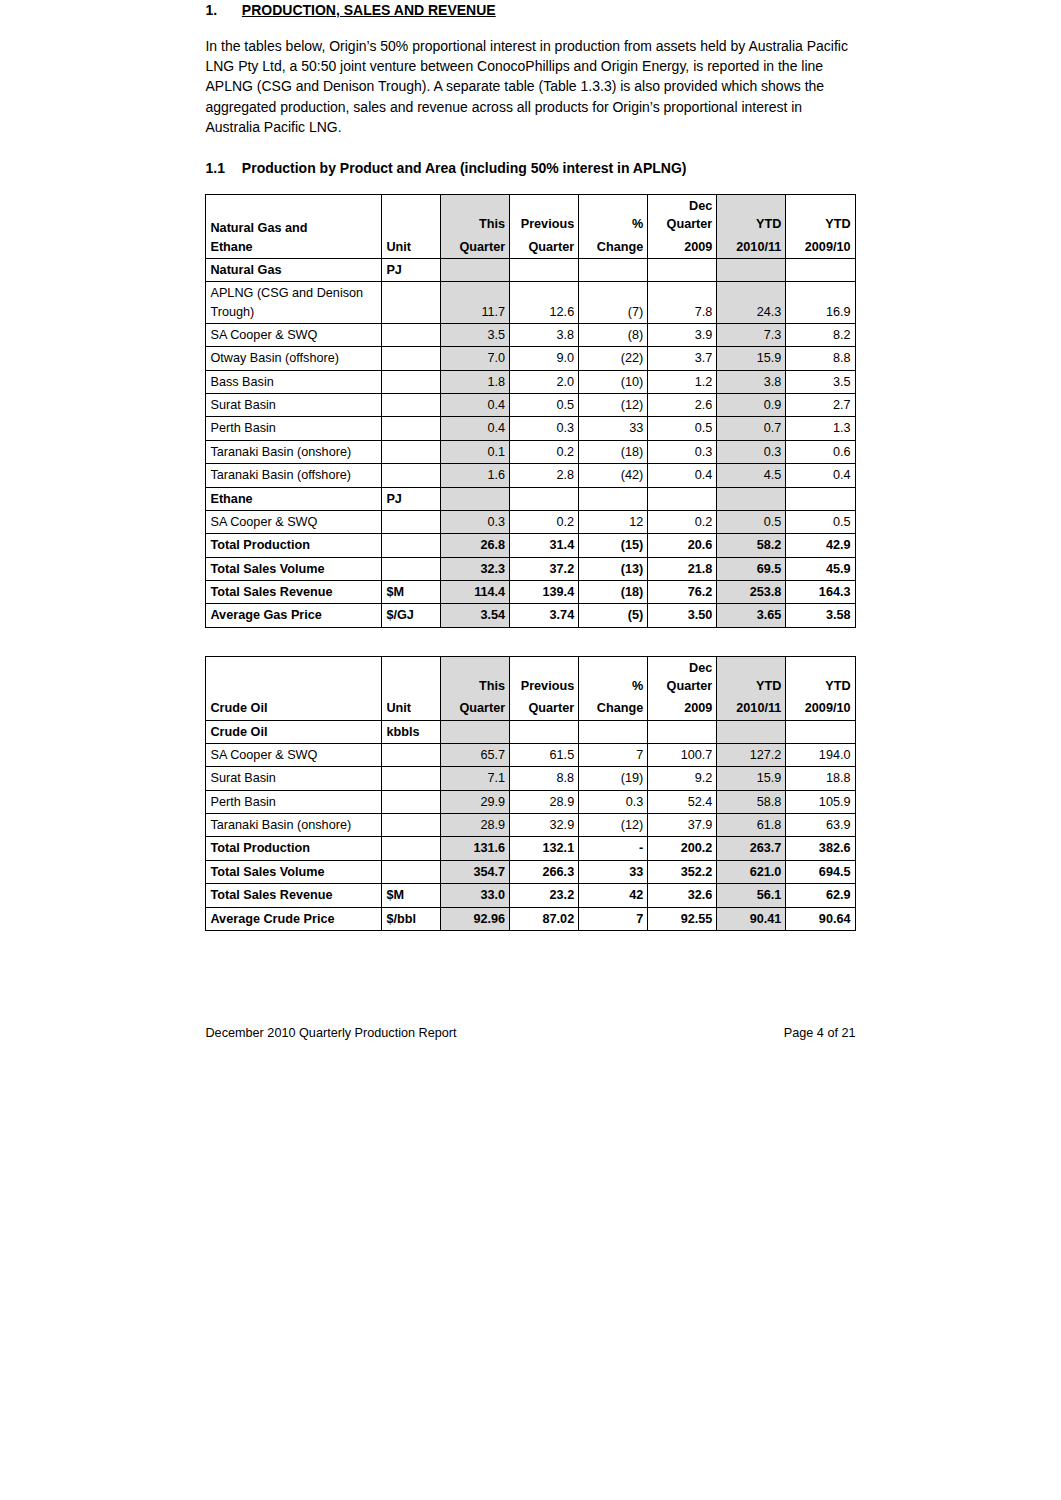1. PRODUCTION, SALES AND REVENUE
In the tables below, Origin’s 50% proportional interest in production from assets held by Australia Pacific LNG Pty Ltd, a 50:50 joint venture between ConocoPhillips and Origin Energy, is reported in the line APLNG (CSG and Denison Trough). A separate table (Table 1.3.3) is also provided which shows the aggregated production, sales and revenue across all products for Origin’s proportional interest in Australia Pacific LNG.
1.1 Production by Product and Area (including 50% interest in APLNG)
| Natural Gas and Ethane | Unit | This | Previous | % | Dec Quarter | YTD | YTD |
| --- | --- | --- | --- | --- | --- | --- | --- |
| Quarter | Quarter | Change | 2009 | 2010/11 | 2009/10 |
| Natural Gas | PJ | | | | | | |
| APLNG (CSG and Denison Trough) | | 11.7 | 12.6 | (7) | 7.8 | 24.3 | 16.9 |
| SA Cooper & SWQ | | 3.5 | 3.8 | (8) | 3.9 | 7.3 | 8.2 |
| Otway Basin (offshore) | | 7.0 | 9.0 | (22) | 3.7 | 15.9 | 8.8 |
| Bass Basin | | 1.8 | 2.0 | (10) | 1.2 | 3.8 | 3.5 |
| Surat Basin | | 0.4 | 0.5 | (12) | 2.6 | 0.9 | 2.7 |
| Perth Basin | | 0.4 | 0.3 | 33 | 0.5 | 0.7 | 1.3 |
| Taranaki Basin (onshore) | | 0.1 | 0.2 | (18) | 0.3 | 0.3 | 0.6 |
| Taranaki Basin (offshore) | | 1.6 | 2.8 | (42) | 0.4 | 4.5 | 0.4 |
| Ethane | PJ | | | | | | |
| SA Cooper & SWQ | | 0.3 | 0.2 | 12 | 0.2 | 0.5 | 0.5 |
| Total Production | | 26.8 | 31.4 | (15) | 20.6 | 58.2 | 42.9 |
| Total Sales Volume | | 32.3 | 37.2 | (13) | 21.8 | 69.5 | 45.9 |
| Total Sales Revenue | $M | 114.4 | 139.4 | (18) | 76.2 | 253.8 | 164.3 |
| Average Gas Price | $/GJ | 3.54 | 3.74 | (5) | 3.50 | 3.65 | 3.58 |
| Crude Oil | Unit | This | Previous | % | Dec Quarter | YTD | YTD |
| --- | --- | --- | --- | --- | --- | --- | --- |
| Quarter | Quarter | Change | 2009 | 2010/11 | 2009/10 |
| Crude Oil | kbbls | | | | | | |
| SA Cooper & SWQ | | 65.7 | 61.5 | 7 | 100.7 | 127.2 | 194.0 |
| Surat Basin | | 7.1 | 8.8 | (19) | 9.2 | 15.9 | 18.8 |
| Perth Basin | | 29.9 | 28.9 | 0.3 | 52.4 | 58.8 | 105.9 |
| Taranaki Basin (onshore) | | 28.9 | 32.9 | (12) | 37.9 | 61.8 | 63.9 |
| Total Production | | 131.6 | 132.1 | - | 200.2 | 263.7 | 382.6 |
| Total Sales Volume | | 354.7 | 266.3 | 33 | 352.2 | 621.0 | 694.5 |
| Total Sales Revenue | $M | 33.0 | 23.2 | 42 | 32.6 | 56.1 | 62.9 |
| Average Crude Price | $/bbl | 92.96 | 87.02 | 7 | 92.55 | 90.41 | 90.64 |
December 2010 Quarterly Production Report Page 4 of 21